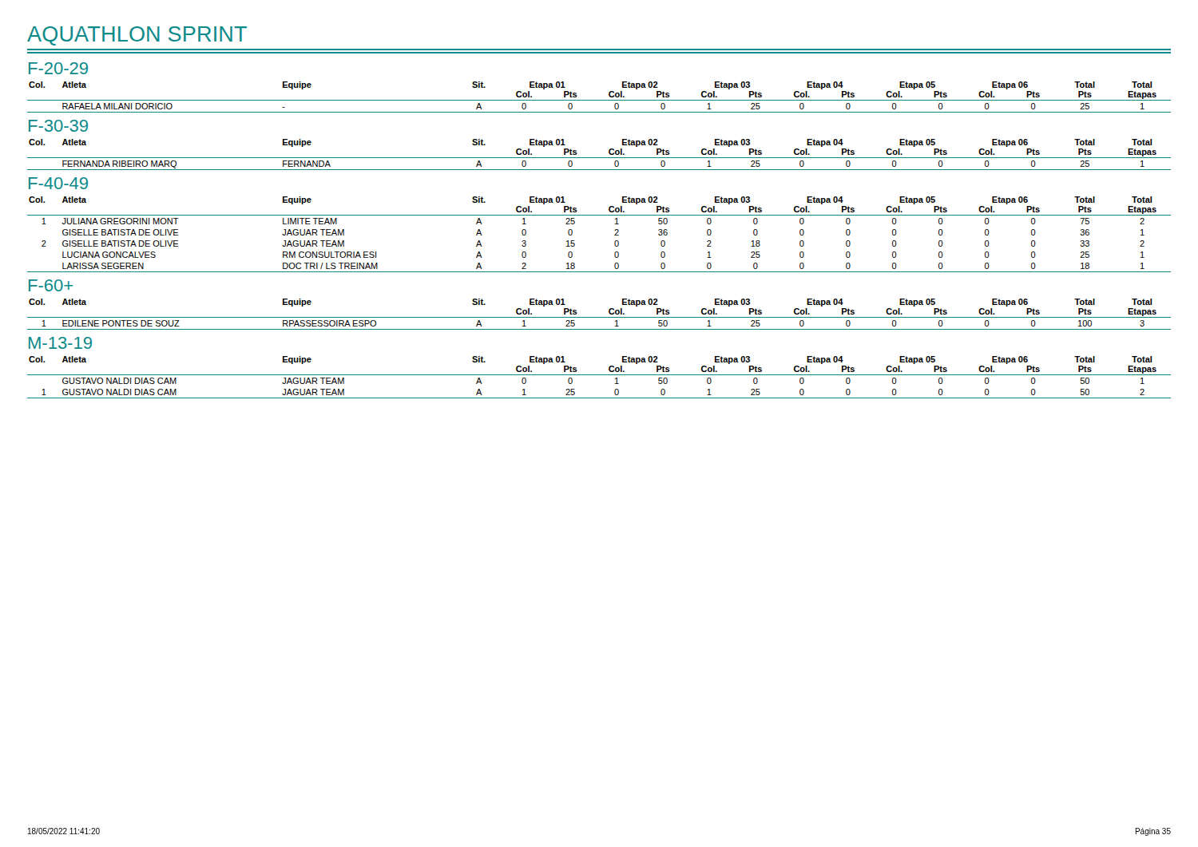AQUATHLON SPRINT
F-20-29
| Col. | Atleta | Equipe | Sit. | Etapa 01 | Etapa 02 | Etapa 03 | Etapa 04 | Etapa 05 | Etapa 06 | Total | Total |
| --- | --- | --- | --- | --- | --- | --- | --- | --- | --- | --- | --- |
| | | | | Col. | Pts | Col. | Pts | Col. | Pts | Col. | Pts | Col. | Pts | Col. | Pts | Pts | Etapas |
| | RAFAELA MILANI DORICIO | - | A | 0 | 0 | 0 | 0 | 1 | 25 | 0 | 0 | 0 | 0 | 0 | 0 | 25 | 1 |
F-30-39
| Col. | Atleta | Equipe | Sit. | Etapa 01 | Etapa 02 | Etapa 03 | Etapa 04 | Etapa 05 | Etapa 06 | Total | Total |
| --- | --- | --- | --- | --- | --- | --- | --- | --- | --- | --- | --- |
| | | | | Col. | Pts | Col. | Pts | Col. | Pts | Col. | Pts | Col. | Pts | Col. | Pts | Pts | Etapas |
| | FERNANDA RIBEIRO MARQ | FERNANDA | A | 0 | 0 | 0 | 0 | 1 | 25 | 0 | 0 | 0 | 0 | 0 | 0 | 25 | 1 |
F-40-49
| Col. | Atleta | Equipe | Sit. | Etapa 01 | Etapa 02 | Etapa 03 | Etapa 04 | Etapa 05 | Etapa 06 | Total | Total |
| --- | --- | --- | --- | --- | --- | --- | --- | --- | --- | --- | --- |
| | | | | Col. | Pts | Col. | Pts | Col. | Pts | Col. | Pts | Col. | Pts | Col. | Pts | Pts | Etapas |
| 1 | JULIANA GREGORINI MONT | LIMITE TEAM | A | 1 | 25 | 1 | 50 | 0 | 0 | 0 | 0 | 0 | 0 | 0 | 0 | 75 | 2 |
| | GISELLE BATISTA DE OLIVE | JAGUAR TEAM | A | 0 | 0 | 2 | 36 | 0 | 0 | 0 | 0 | 0 | 0 | 0 | 0 | 36 | 1 |
| 2 | GISELLE BATISTA DE OLIVE | JAGUAR TEAM | A | 3 | 15 | 0 | 0 | 2 | 18 | 0 | 0 | 0 | 0 | 0 | 0 | 33 | 2 |
| | LUCIANA GONCALVES | RM CONSULTORIA ESI | A | 0 | 0 | 0 | 0 | 1 | 25 | 0 | 0 | 0 | 0 | 0 | 0 | 25 | 1 |
| | LARISSA SEGEREN | DOC TRI / LS TREINAM | A | 2 | 18 | 0 | 0 | 0 | 0 | 0 | 0 | 0 | 0 | 0 | 0 | 18 | 1 |
F-60+
| Col. | Atleta | Equipe | Sit. | Etapa 01 | Etapa 02 | Etapa 03 | Etapa 04 | Etapa 05 | Etapa 06 | Total | Total |
| --- | --- | --- | --- | --- | --- | --- | --- | --- | --- | --- | --- |
| | | | | Col. | Pts | Col. | Pts | Col. | Pts | Col. | Pts | Col. | Pts | Col. | Pts | Pts | Etapas |
| 1 | EDILENE PONTES DE SOUZ | RPASSESSOIRA ESPO | A | 1 | 25 | 1 | 50 | 1 | 25 | 0 | 0 | 0 | 0 | 0 | 0 | 100 | 3 |
M-13-19
| Col. | Atleta | Equipe | Sit. | Etapa 01 | Etapa 02 | Etapa 03 | Etapa 04 | Etapa 05 | Etapa 06 | Total | Total |
| --- | --- | --- | --- | --- | --- | --- | --- | --- | --- | --- | --- |
| | | | | Col. | Pts | Col. | Pts | Col. | Pts | Col. | Pts | Col. | Pts | Col. | Pts | Pts | Etapas |
| | GUSTAVO NALDI DIAS CAM | JAGUAR TEAM | A | 0 | 0 | 1 | 50 | 0 | 0 | 0 | 0 | 0 | 0 | 0 | 0 | 50 | 1 |
| 1 | GUSTAVO NALDI DIAS CAM | JAGUAR TEAM | A | 1 | 25 | 0 | 0 | 1 | 25 | 0 | 0 | 0 | 0 | 0 | 0 | 50 | 2 |
18/05/2022 11:41:20 Página 35